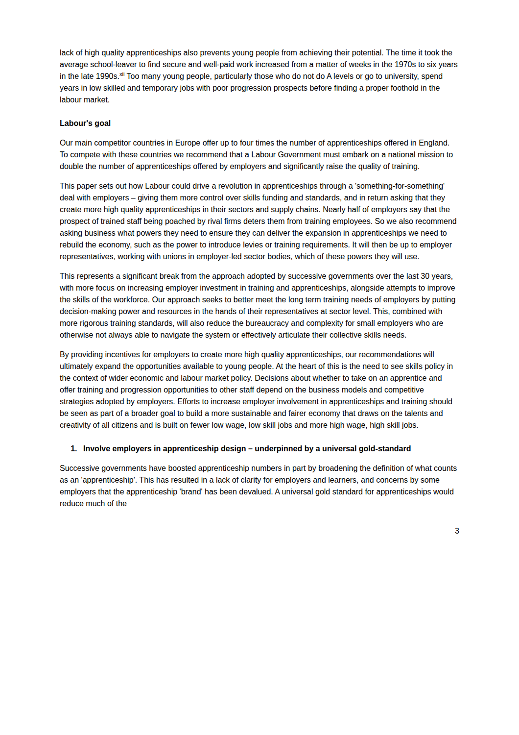lack of high quality apprenticeships also prevents young people from achieving their potential. The time it took the average school-leaver to find secure and well-paid work increased from a matter of weeks in the 1970s to six years in the late 1990s.xii Too many young people, particularly those who do not do A levels or go to university, spend years in low skilled and temporary jobs with poor progression prospects before finding a proper foothold in the labour market.
Labour's goal
Our main competitor countries in Europe offer up to four times the number of apprenticeships offered in England. To compete with these countries we recommend that a Labour Government must embark on a national mission to double the number of apprenticeships offered by employers and significantly raise the quality of training.
This paper sets out how Labour could drive a revolution in apprenticeships through a 'something-for-something' deal with employers – giving them more control over skills funding and standards, and in return asking that they create more high quality apprenticeships in their sectors and supply chains. Nearly half of employers say that the prospect of trained staff being poached by rival firms deters them from training employees. So we also recommend asking business what powers they need to ensure they can deliver the expansion in apprenticeships we need to rebuild the economy, such as the power to introduce levies or training requirements. It will then be up to employer representatives, working with unions in employer-led sector bodies, which of these powers they will use.
This represents a significant break from the approach adopted by successive governments over the last 30 years, with more focus on increasing employer investment in training and apprenticeships, alongside attempts to improve the skills of the workforce. Our approach seeks to better meet the long term training needs of employers by putting decision-making power and resources in the hands of their representatives at sector level. This, combined with more rigorous training standards, will also reduce the bureaucracy and complexity for small employers who are otherwise not always able to navigate the system or effectively articulate their collective skills needs.
By providing incentives for employers to create more high quality apprenticeships, our recommendations will ultimately expand the opportunities available to young people. At the heart of this is the need to see skills policy in the context of wider economic and labour market policy. Decisions about whether to take on an apprentice and offer training and progression opportunities to other staff depend on the business models and competitive strategies adopted by employers. Efforts to increase employer involvement in apprenticeships and training should be seen as part of a broader goal to build a more sustainable and fairer economy that draws on the talents and creativity of all citizens and is built on fewer low wage, low skill jobs and more high wage, high skill jobs.
Involve employers in apprenticeship design – underpinned by a universal gold-standard
Successive governments have boosted apprenticeship numbers in part by broadening the definition of what counts as an 'apprenticeship'. This has resulted in a lack of clarity for employers and learners, and concerns by some employers that the apprenticeship 'brand' has been devalued. A universal gold standard for apprenticeships would reduce much of the
3